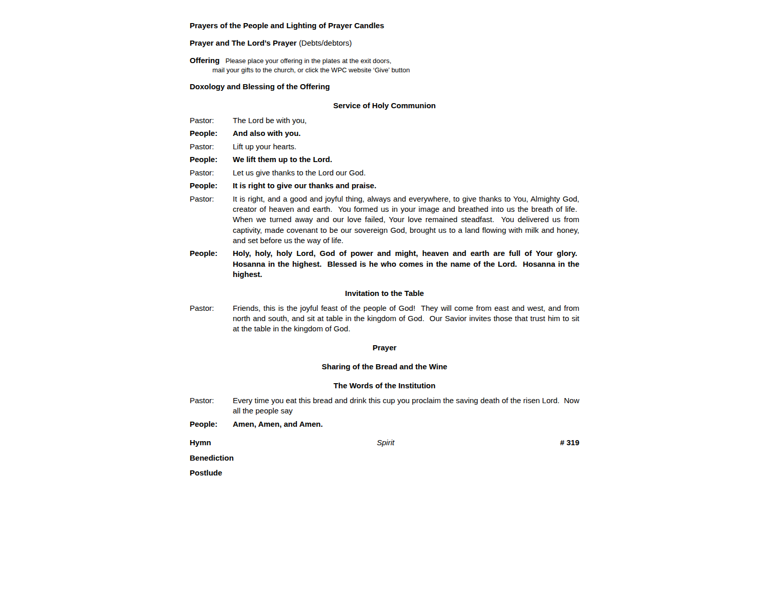Prayers of the People and Lighting of Prayer Candles
Prayer and The Lord’s Prayer (Debts/debtors)
Offering Please place your offering in the plates at the exit doors, mail your gifts to the church, or click the WPC website ‘Give’ button
Doxology and Blessing of the Offering
Service of Holy Communion
Pastor:
The Lord be with you,
People:
And also with you.
Pastor:
Lift up your hearts.
People:
We lift them up to the Lord.
Pastor:
Let us give thanks to the Lord our God.
People:
It is right to give our thanks and praise.
Pastor:
It is right, and a good and joyful thing, always and everywhere, to give thanks to You, Almighty God, creator of heaven and earth. You formed us in your image and breathed into us the breath of life. When we turned away and our love failed, Your love remained steadfast. You delivered us from captivity, made covenant to be our sovereign God, brought us to a land flowing with milk and honey, and set before us the way of life.
People:
Holy, holy, holy Lord, God of power and might, heaven and earth are full of Your glory. Hosanna in the highest. Blessed is he who comes in the name of the Lord. Hosanna in the highest.
Invitation to the Table
Pastor:
Friends, this is the joyful feast of the people of God! They will come from east and west, and from north and south, and sit at table in the kingdom of God. Our Savior invites those that trust him to sit at the table in the kingdom of God.
Prayer
Sharing of the Bread and the Wine
The Words of the Institution
Pastor:
Every time you eat this bread and drink this cup you proclaim the saving death of the risen Lord. Now all the people say
People:
Amen, Amen, and Amen.
Hymn Spirit # 319
Benediction
Postlude